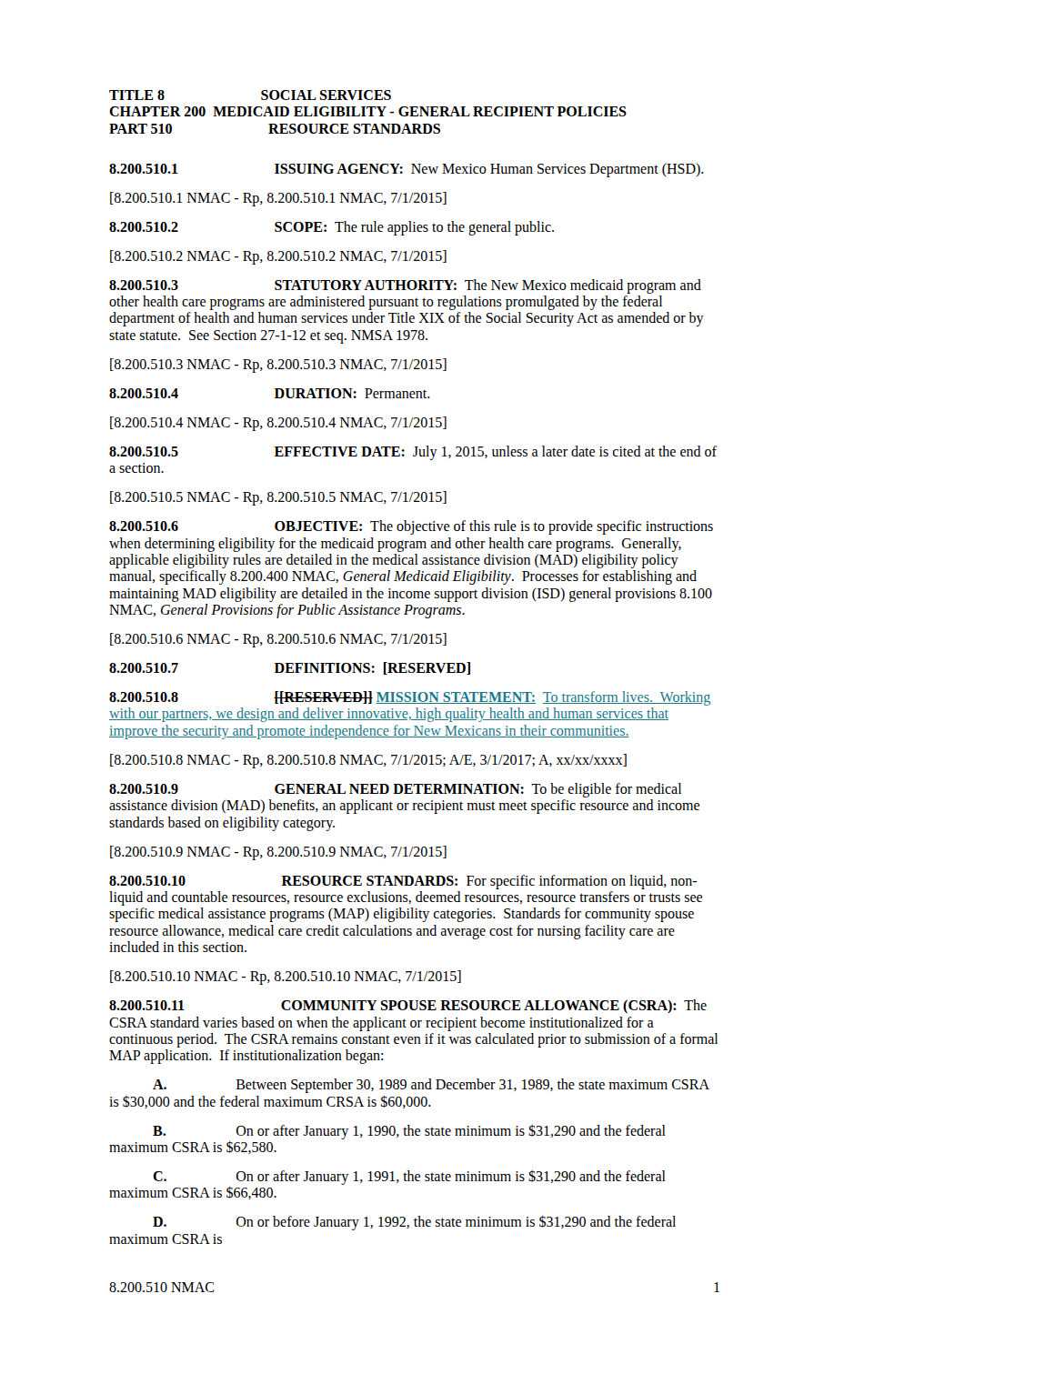TITLE 8 SOCIAL SERVICES
CHAPTER 200 MEDICAID ELIGIBILITY - GENERAL RECIPIENT POLICIES
PART 510 RESOURCE STANDARDS
8.200.510.1 ISSUING AGENCY: New Mexico Human Services Department (HSD).
[8.200.510.1 NMAC - Rp, 8.200.510.1 NMAC, 7/1/2015]
8.200.510.2 SCOPE: The rule applies to the general public.
[8.200.510.2 NMAC - Rp, 8.200.510.2 NMAC, 7/1/2015]
8.200.510.3 STATUTORY AUTHORITY: The New Mexico medicaid program and other health care programs are administered pursuant to regulations promulgated by the federal department of health and human services under Title XIX of the Social Security Act as amended or by state statute. See Section 27-1-12 et seq. NMSA 1978.
[8.200.510.3 NMAC - Rp, 8.200.510.3 NMAC, 7/1/2015]
8.200.510.4 DURATION: Permanent.
[8.200.510.4 NMAC - Rp, 8.200.510.4 NMAC, 7/1/2015]
8.200.510.5 EFFECTIVE DATE: July 1, 2015, unless a later date is cited at the end of a section.
[8.200.510.5 NMAC - Rp, 8.200.510.5 NMAC, 7/1/2015]
8.200.510.6 OBJECTIVE: The objective of this rule is to provide specific instructions when determining eligibility for the medicaid program and other health care programs. Generally, applicable eligibility rules are detailed in the medical assistance division (MAD) eligibility policy manual, specifically 8.200.400 NMAC, General Medicaid Eligibility. Processes for establishing and maintaining MAD eligibility are detailed in the income support division (ISD) general provisions 8.100 NMAC, General Provisions for Public Assistance Programs.
[8.200.510.6 NMAC - Rp, 8.200.510.6 NMAC, 7/1/2015]
8.200.510.7 DEFINITIONS: [RESERVED]
8.200.510.8 [[RESERVED]] MISSION STATEMENT: To transform lives. Working with our partners, we design and deliver innovative, high quality health and human services that improve the security and promote independence for New Mexicans in their communities.
[8.200.510.8 NMAC - Rp, 8.200.510.8 NMAC, 7/1/2015; A/E, 3/1/2017; A, xx/xx/xxxx]
8.200.510.9 GENERAL NEED DETERMINATION: To be eligible for medical assistance division (MAD) benefits, an applicant or recipient must meet specific resource and income standards based on eligibility category.
[8.200.510.9 NMAC - Rp, 8.200.510.9 NMAC, 7/1/2015]
8.200.510.10 RESOURCE STANDARDS: For specific information on liquid, non-liquid and countable resources, resource exclusions, deemed resources, resource transfers or trusts see specific medical assistance programs (MAP) eligibility categories. Standards for community spouse resource allowance, medical care credit calculations and average cost for nursing facility care are included in this section.
[8.200.510.10 NMAC - Rp, 8.200.510.10 NMAC, 7/1/2015]
8.200.510.11 COMMUNITY SPOUSE RESOURCE ALLOWANCE (CSRA): The CSRA standard varies based on when the applicant or recipient become institutionalized for a continuous period. The CSRA remains constant even if it was calculated prior to submission of a formal MAP application. If institutionalization began:
A. Between September 30, 1989 and December 31, 1989, the state maximum CSRA is $30,000 and the federal maximum CRSA is $60,000.
B. On or after January 1, 1990, the state minimum is $31,290 and the federal maximum CSRA is $62,580.
C. On or after January 1, 1991, the state minimum is $31,290 and the federal maximum CSRA is $66,480.
D. On or before January 1, 1992, the state minimum is $31,290 and the federal maximum CSRA is
8.200.510 NMAC 1